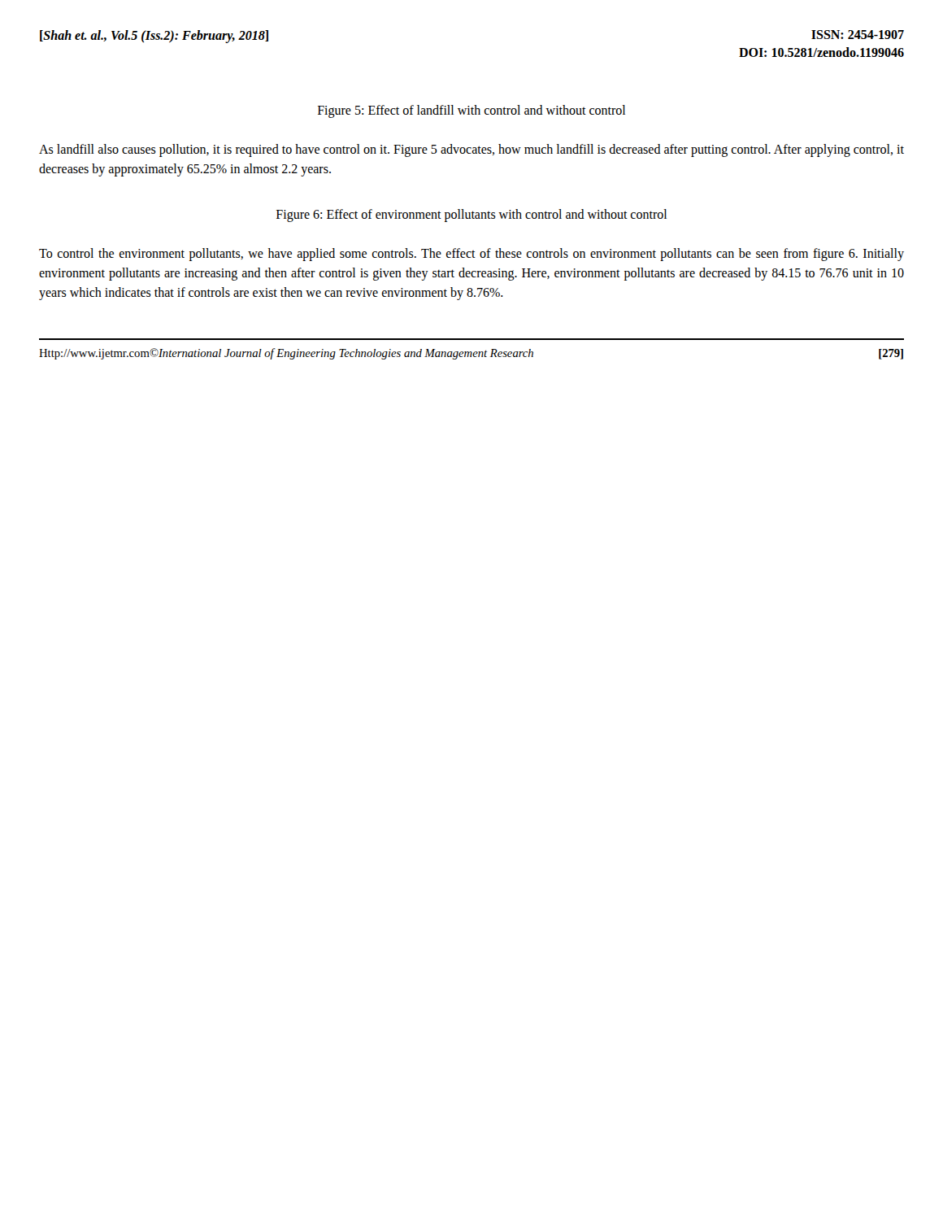[Shah et. al., Vol.5 (Iss.2): February, 2018]
ISSN: 2454-1907
DOI: 10.5281/zenodo.1199046
Figure 5: Effect of landfill with control and without control
As landfill also causes pollution, it is required to have control on it. Figure 5 advocates, how much landfill is decreased after putting control. After applying control, it decreases by approximately 65.25% in almost 2.2 years.
Figure 6: Effect of environment pollutants with control and without control
To control the environment pollutants, we have applied some controls. The effect of these controls on environment pollutants can be seen from figure 6. Initially environment pollutants are increasing and then after control is given they start decreasing. Here, environment pollutants are decreased by 84.15 to 76.76 unit in 10 years which indicates that if controls are exist then we can revive environment by 8.76%.
Http://www.ijetmr.com©International Journal of Engineering Technologies and Management Research
[279]